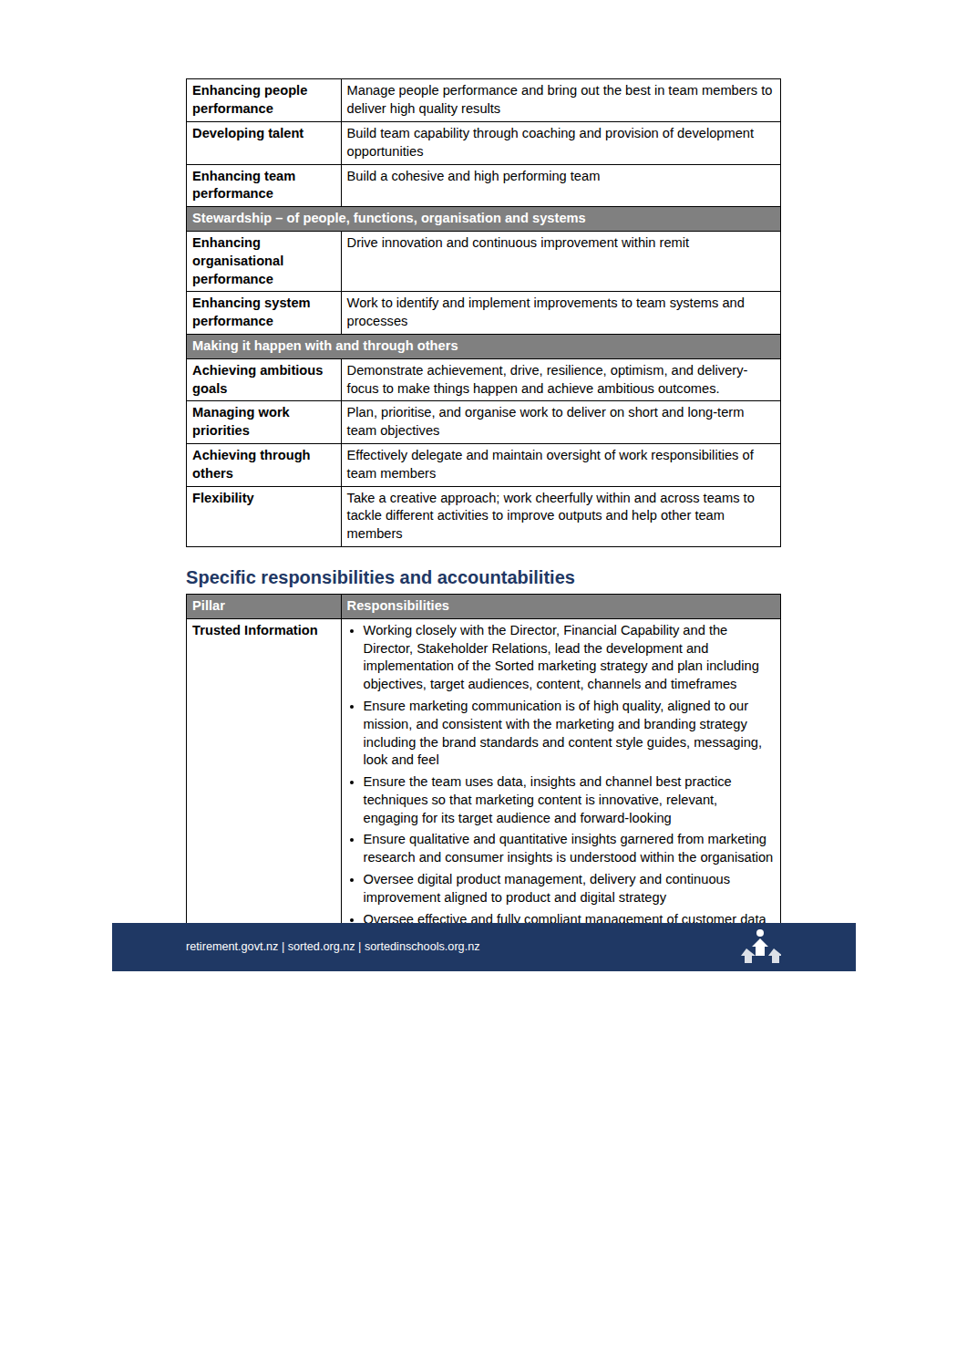| Enhancing people performance | Manage people performance and bring out the best in team members to deliver high quality results |
| Developing talent | Build team capability through coaching and provision of development opportunities |
| Enhancing team performance | Build a cohesive and high performing team |
| Stewardship – of people, functions, organisation and systems |
| Enhancing organisational performance | Drive innovation and continuous improvement within remit |
| Enhancing system performance | Work to identify and implement improvements to team systems and processes |
| Making it happen with and through others |
| Achieving ambitious goals | Demonstrate achievement, drive, resilience, optimism, and delivery-focus to make things happen and achieve ambitious outcomes. |
| Managing work priorities | Plan, prioritise, and organise work to deliver on short and long-term team objectives |
| Achieving through others | Effectively delegate and maintain oversight of work responsibilities of team members |
| Flexibility | Take a creative approach; work cheerfully within and across teams to tackle different activities to improve outputs and help other team members |
Specific responsibilities and accountabilities
| Pillar | Responsibilities |
| --- | --- |
| Trusted Information | Working closely with the Director, Financial Capability and the Director, Stakeholder Relations, lead the development and implementation of the Sorted marketing strategy and plan including objectives, target audiences, content, channels and timeframes Ensure marketing communication is of high quality, aligned to our mission, and consistent with the marketing and branding strategy including the brand standards and content style guides, messaging, look and feel Ensure the team uses data, insights and channel best practice techniques so that marketing content is innovative, relevant, engaging for its target audience and forward-looking Ensure qualitative and quantitative insights garnered from marketing research and consumer insights is understood within the organisation Oversee digital product management, delivery and continuous improvement aligned to product and digital strategy Oversee effective and fully compliant management of customer data |
retirement.govt.nz | sorted.org.nz | sortedinschools.org.nz